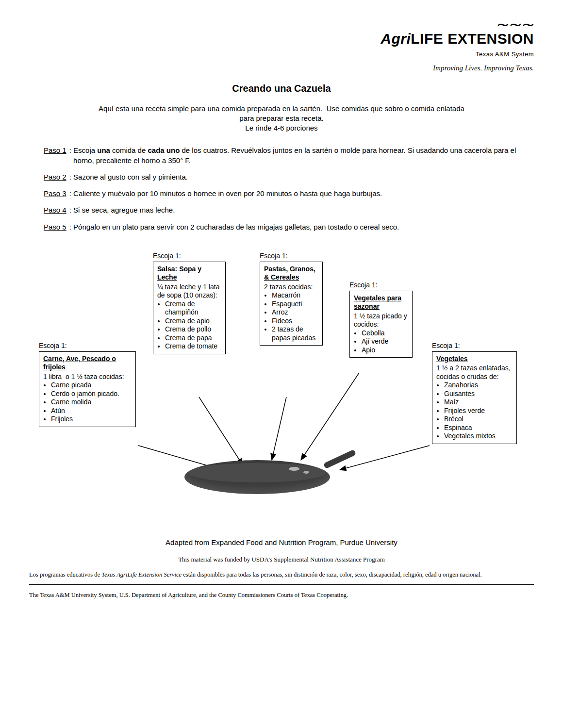∼∼∼
Agri LIFE EXTENSION
Texas A&M System
Improving Lives. Improving Texas.
Creando una Cazuela
Aquí esta una receta simple para una comida preparada en la sartén. Use comidas que sobro o comida enlatada para preparar esta receta.
Le rinde 4-6 porciones
Paso 1: Escoja una comida de cada uno de los cuatros. Revuélvalos juntos en la sartén o molde para hornear. Si usadando una cacerola para el horno, precaliente el horno a 350° F.
Paso 2: Sazone al gusto con sal y pimienta.
Paso 3: Caliente y muévalo por 10 minutos o hornee in oven por 20 minutos o hasta que haga burbujas.
Paso 4: Si se seca, agregue mas leche.
Paso 5: Póngalo en un plato para servir con 2 cucharadas de las migajas galletas, pan tostado o cereal seco.
Escoja 1:
Carne, Ave, Pescado o frijoles
1 libra o 1 ½ taza cocidas:
Carne picada
Cerdo o jamón picado.
Carne molida
Atún
Frijoles
Escoja 1:
Salsa: Sopa y Leche
¼ taza leche y 1 lata de sopa (10 onzas):
Crema de champiñón
Crema de apio
Crema de pollo
Crema de papa
Crema de tomate
Escoja 1:
Pastas, Granos, & Cereales
2 tazas cocidas:
Macarrón
Espagueti
Arroz
Fideos
2 tazas de papas picadas
Escoja 1:
Vegetales para sazonar
1 ½ taza picado y cocidos:
Cebolla
Ají verde
Apio
Escoja 1:
Vegetales
1 ½ a 2 tazas enlatadas, cocidas o crudas de:
Zanahorias
Guisantes
Maíz
Frijoles verde
Brécol
Espinaca
Vegetales mixtos
Adapted from Expanded Food and Nutrition Program, Purdue University
This material was funded by USDA’s Supplemental Nutrition Assistance Program
Los programas educativos de Texas AgriLife Extension Service están disponibles para todas las personas, sin distinción de raza, color, sexo, discapacidad, religión, edad u origen nacional.
The Texas A&M University System, U.S. Department of Agriculture, and the County Commissioners Courts of Texas Cooperating.